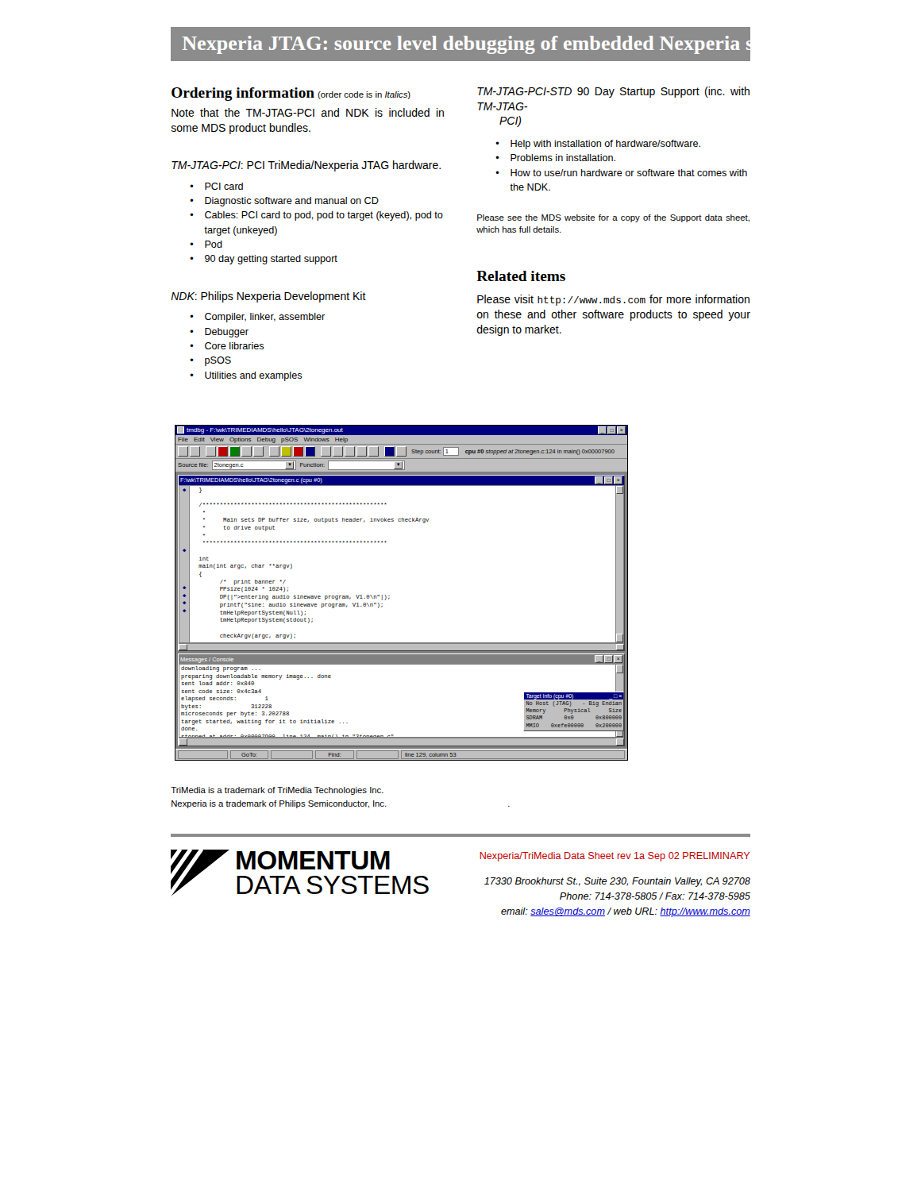Nexperia JTAG: source level debugging of embedded Nexperia systems
Ordering information
(order code is in Italics)
Note that the TM-JTAG-PCI and NDK is included in some MDS product bundles.
TM-JTAG-PCI: PCI TriMedia/Nexperia JTAG hardware.
PCI card
Diagnostic software and manual on CD
Cables: PCI card to pod, pod to target (keyed), pod to target (unkeyed)
Pod
90 day getting started support
NDK: Philips Nexperia Development Kit
Compiler, linker, assembler
Debugger
Core libraries
pSOS
Utilities and examples
TM-JTAG-PCI-STD 90 Day Startup Support (inc. with TM-JTAG- PCI)
Help with installation of hardware/software.
Problems in installation.
How to use/run hardware or software that comes with the NDK.
Please see the MDS website for a copy of the Support data sheet, which has full details.
Related items
Please visit http://www.mds.com for more information on these and other software products to speed your design to market.
tmdbg - F:\wk\TRIMEDIAMDS\hello\JTAG\2tonegen.out
_
□
×
File Edit View Options Debug pSOS Windows Help
Step count:1 cpu #0 stopped at 2tonegen.c:124 in main() 0x00007900
Source file: 2tonegen.c▼ Function: ▼
F:\wk\TRIMEDIAMDS\hello\JTAG\2tonegen.c (cpu #0) _□×
◆
◆
◆
◆
◆
◆
} /***************************************************** * * Main sets DP buffer size, outputs header, invokes checkArgv * to drive output * ***************************************************** int main(int argc, char **argv) { /* print banner */ PPsize(1024 * 1024); DP(|">entering audio sinewave program, V1.0\n"|); printf("sine: audio sinewave program, V1.0\n"); tmHelpReportSystem(Null); tmHelpReportSystem(stdout); checkArgv(argc, argv);
Messages / Console _□×
downloading program ... preparing downloadable memory image... done sent load addr: 0x840 sent code size: 0x4c3a4 elapsed seconds: 1 bytes: 312228 microseconds per byte: 3.202788 target started, waiting for it to initialize ... done. stopped at addr: 0x00007900, line 124, main() in "2tonegen.c" B 124* int tmDbg>
Target Info (cpu #0)_ □ ×
No Host (JTAG)- Big Endian
Memory Physical Size
SDRAM 0x00x800000
MMIO 0xefe000000x200000
GoTo: Find: line 129, column 53
TriMedia is a trademark of TriMedia Technologies Inc.
Nexperia is a trademark of Philips Semiconductor, Inc. .
MOMENTUM
DATA SYSTEMS
Nexperia/TriMedia Data Sheet rev 1a Sep 02 PRELIMINARY
17330 Brookhurst St., Suite 230, Fountain Valley, CA 92708
Phone: 714-378-5805 / Fax: 714-378-5985
email: sales@mds.com / web URL: http://www.mds.com